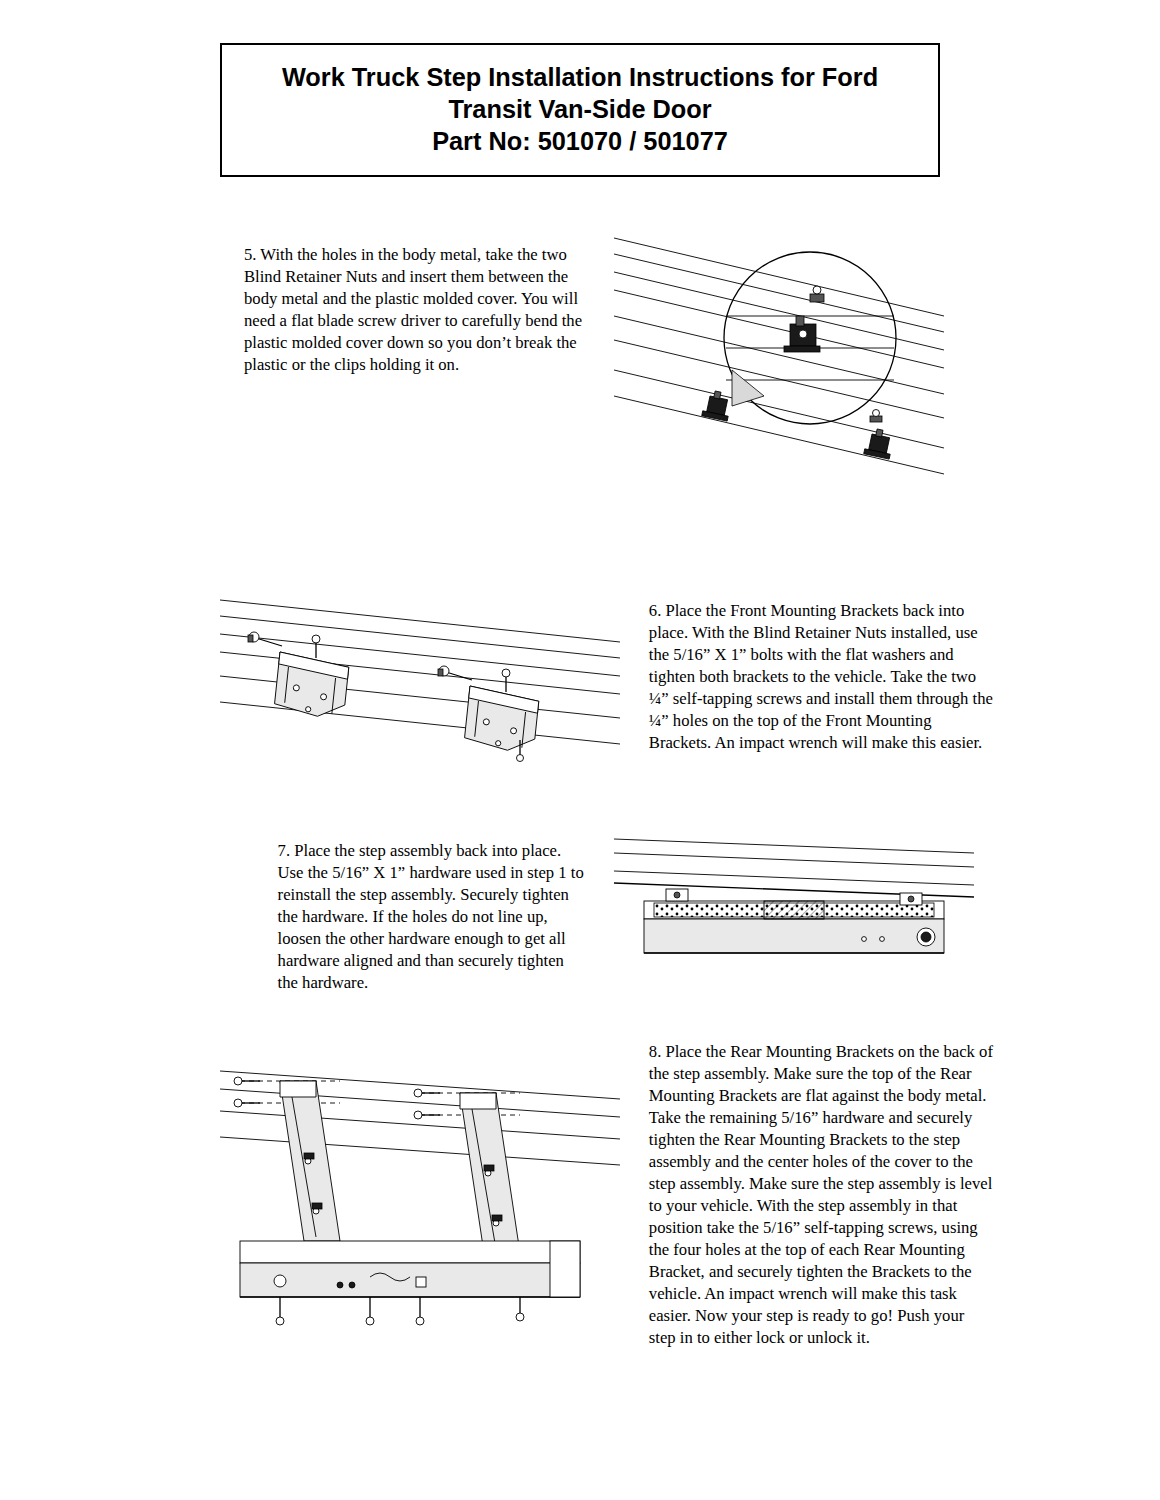Work Truck Step Installation Instructions for Ford Transit Van-Side Door
Part No: 501070 / 501077
5. With the holes in the body metal, take the two Blind Retainer Nuts and insert them between the body metal and the plastic molded cover. You will need a flat blade screw driver to carefully bend the plastic molded cover down so you don’t break the plastic or the clips holding it on.
6. Place the Front Mounting Brackets back into place. With the Blind Retainer Nuts installed, use the 5/16” X 1” bolts with the flat washers and tighten both brackets to the vehicle. Take the two ¼” self-tapping screws and install them through the ¼” holes on the top of the Front Mounting Brackets. An impact wrench will make this easier.
7. Place the step assembly back into place. Use the 5/16” X 1” hardware used in step 1 to reinstall the step assembly. Securely tighten the hardware. If the holes do not line up, loosen the other hardware enough to get all hardware aligned and than securely tighten the hardware.
8. Place the Rear Mounting Brackets on the back of the step assembly. Make sure the top of the Rear Mounting Brackets are flat against the body metal. Take the remaining 5/16” hardware and securely tighten the Rear Mounting Brackets to the step assembly and the center holes of the cover to the step assembly. Make sure the step assembly is level to your vehicle. With the step assembly in that position take the 5/16” self-tapping screws, using the four holes at the top of each Rear Mounting Bracket, and securely tighten the Brackets to the vehicle. An impact wrench will make this task easier. Now your step is ready to go! Push your step in to either lock or unlock it.